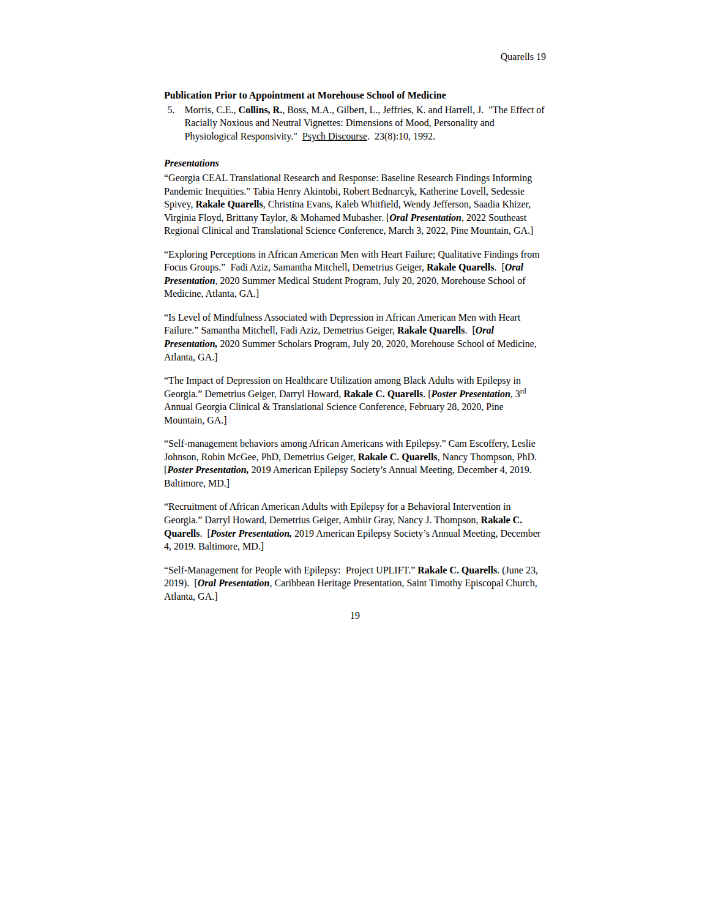Quarells 19
Publication Prior to Appointment at Morehouse School of Medicine
5. Morris, C.E., Collins, R., Boss, M.A., Gilbert, L., Jeffries, K. and Harrell, J. "The Effect of Racially Noxious and Neutral Vignettes: Dimensions of Mood, Personality and Physiological Responsivity." Psych Discourse. 23(8):10, 1992.
Presentations
“Georgia CEAL Translational Research and Response: Baseline Research Findings Informing Pandemic Inequities.” Tabia Henry Akintobi, Robert Bednarcyk, Katherine Lovell, Sedessie Spivey, Rakale Quarells, Christina Evans, Kaleb Whitfield, Wendy Jefferson, Saadia Khizer, Virginia Floyd, Brittany Taylor, & Mohamed Mubasher. [Oral Presentation, 2022 Southeast Regional Clinical and Translational Science Conference, March 3, 2022, Pine Mountain, GA.]
“Exploring Perceptions in African American Men with Heart Failure; Qualitative Findings from Focus Groups.” Fadi Aziz, Samantha Mitchell, Demetrius Geiger, Rakale Quarells. [Oral Presentation, 2020 Summer Medical Student Program, July 20, 2020, Morehouse School of Medicine, Atlanta, GA.]
“Is Level of Mindfulness Associated with Depression in African American Men with Heart Failure.” Samantha Mitchell, Fadi Aziz, Demetrius Geiger, Rakale Quarells. [Oral Presentation, 2020 Summer Scholars Program, July 20, 2020, Morehouse School of Medicine, Atlanta, GA.]
“The Impact of Depression on Healthcare Utilization among Black Adults with Epilepsy in Georgia.” Demetrius Geiger, Darryl Howard, Rakale C. Quarells. [Poster Presentation, 3rd Annual Georgia Clinical & Translational Science Conference, February 28, 2020, Pine Mountain, GA.]
“Self-management behaviors among African Americans with Epilepsy.” Cam Escoffery, Leslie Johnson, Robin McGee, PhD, Demetrius Geiger, Rakale C. Quarells, Nancy Thompson, PhD. [Poster Presentation, 2019 American Epilepsy Society’s Annual Meeting, December 4, 2019. Baltimore, MD.]
“Recruitment of African American Adults with Epilepsy for a Behavioral Intervention in Georgia.” Darryl Howard, Demetrius Geiger, Ambiir Gray, Nancy J. Thompson, Rakale C. Quarells. [Poster Presentation, 2019 American Epilepsy Society’s Annual Meeting, December 4, 2019. Baltimore, MD.]
“Self-Management for People with Epilepsy: Project UPLIFT.” Rakale C. Quarells. (June 23, 2019). [Oral Presentation, Caribbean Heritage Presentation, Saint Timothy Episcopal Church, Atlanta, GA.]
19